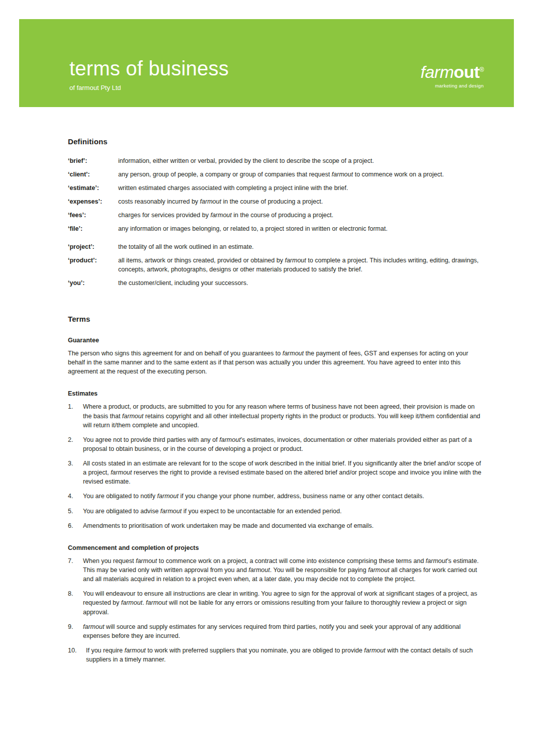terms of business
of farmout Pty Ltd
farm out®
marketing and design
Definitions
‘brief’:
information, either written or verbal, provided by the client to describe the scope of a project.
‘client’:
any person, group of people, a company or group of companies that request farmout to commence work on a project.
‘estimate’:
written estimated charges associated with completing a project inline with the brief.
‘expenses’:
costs reasonably incurred by farmout in the course of producing a project.
‘fees’:
charges for services provided by farmout in the course of producing a project.
‘file’:
any information or images belonging, or related to, a project stored in written or electronic format.
‘project’:
the totality of all the work outlined in an estimate.
‘product’:
all items, artwork or things created, provided or obtained by farmout to complete a project. This includes writing, editing, drawings, concepts, artwork, photographs, designs or other materials produced to satisfy the brief.
‘you’:
the customer/client, including your successors.
Terms
Guarantee
The person who signs this agreement for and on behalf of you guarantees to farmout the payment of fees, GST and expenses for acting on your behalf in the same manner and to the same extent as if that person was actually you under this agreement. You have agreed to enter into this agreement at the request of the executing person.
Estimates
Where a product, or products, are submitted to you for any reason where terms of business have not been agreed, their provision is made on the basis that farmout retains copyright and all other intellectual property rights in the product or products. You will keep it/them confidential and will return it/them complete and uncopied.
You agree not to provide third parties with any of farmout’s estimates, invoices, documentation or other materials provided either as part of a proposal to obtain business, or in the course of developing a project or product.
All costs stated in an estimate are relevant for to the scope of work described in the initial brief. If you significantly alter the brief and/or scope of a project, farmout reserves the right to provide a revised estimate based on the altered brief and/or project scope and invoice you inline with the revised estimate.
You are obligated to notify farmout if you change your phone number, address, business name or any other contact details.
You are obligated to advise farmout if you expect to be uncontactable for an extended period.
Amendments to prioritisation of work undertaken may be made and documented via exchange of emails.
Commencement and completion of projects
When you request farmout to commence work on a project, a contract will come into existence comprising these terms and farmout’s estimate. This may be varied only with written approval from you and farmout. You will be responsible for paying farmout all charges for work carried out and all materials acquired in relation to a project even when, at a later date, you may decide not to complete the project.
You will endeavour to ensure all instructions are clear in writing. You agree to sign for the approval of work at significant stages of a project, as requested by farmout. farmout will not be liable for any errors or omissions resulting from your failure to thoroughly review a project or sign approval.
farmout will source and supply estimates for any services required from third parties, notify you and seek your approval of any additional expenses before they are incurred.
If you require farmout to work with preferred suppliers that you nominate, you are obliged to provide farmout with the contact details of such suppliers in a timely manner.